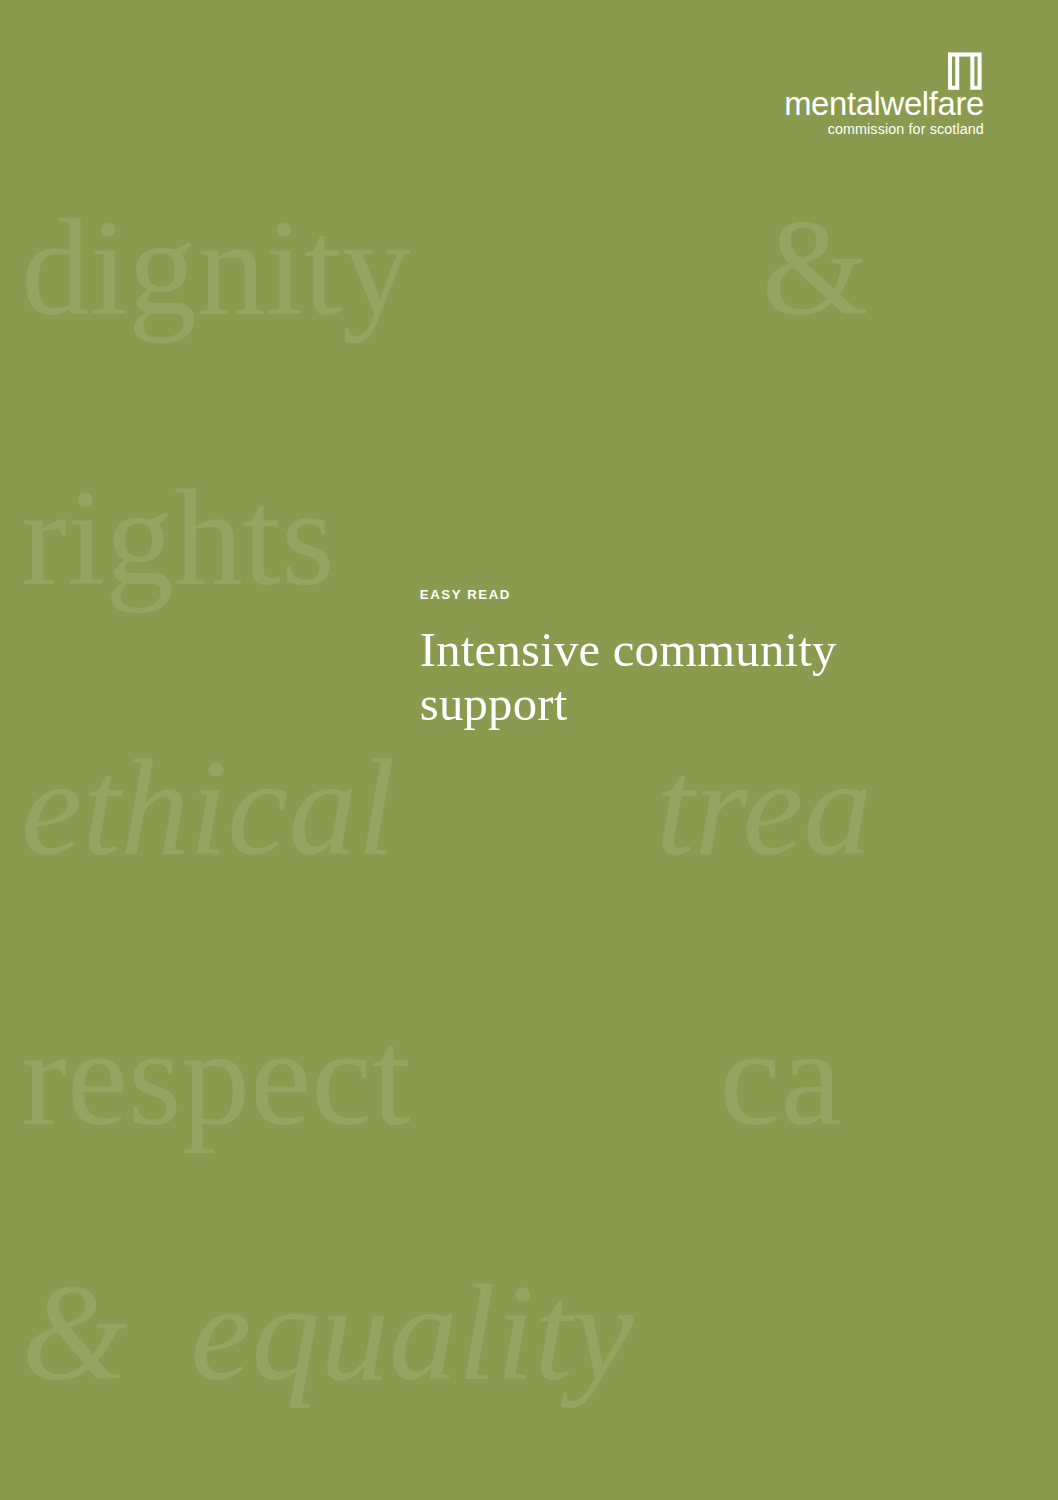dignity & rights ethical trea respect ca & equality
ℿ mentalwelfare commission for scotland
Easy Read
Intensive community support